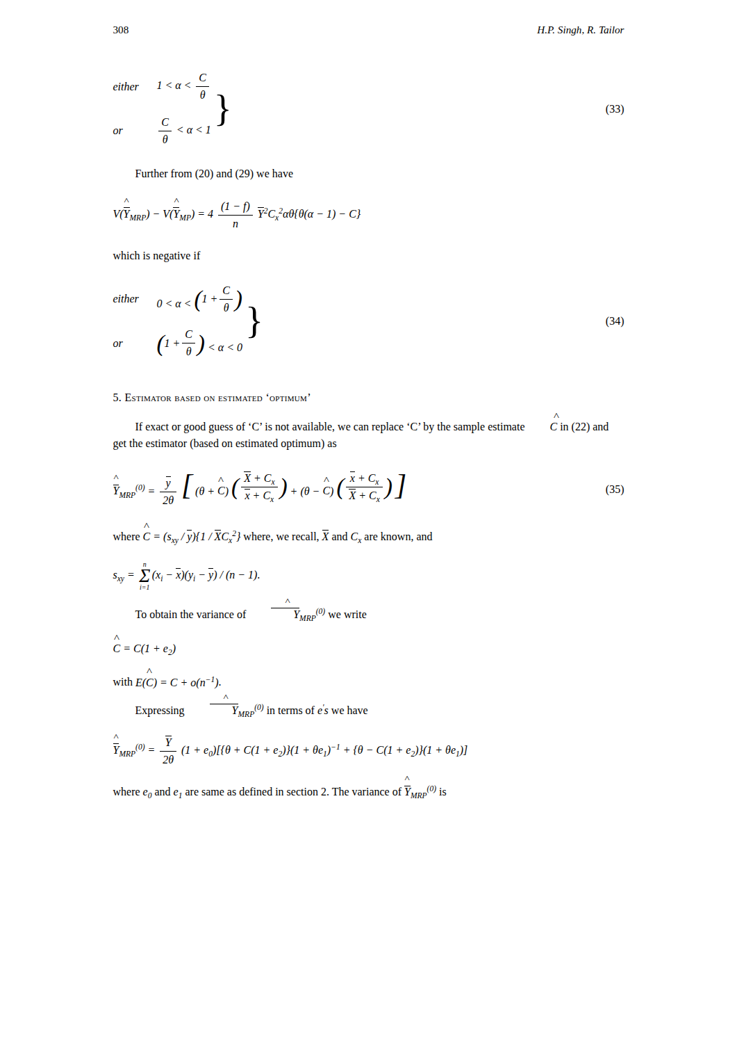308 H.P. Singh, R. Tailor
either 1 < α < Cθ or Cθ < α < 1 }
(33)
Further from (20) and (29) we have
V(YMRP) − V(YMP) = 4 (1 − f) n Y2Cx2αθ{θ(α − 1) − C}
which is negative if
either 0 < α < (1 + Cθ) or (1 + Cθ) < α < 0 }
(34)
5. Estimator based on estimated ‘optimum’
If exact or good guess of ‘C’ is not available, we can replace ‘C’ by the sample estimate C in (22) and get the estimator (based on estimated optimum) as
YMRP(0) = y 2θ [ (θ + C) (X + Cx x + Cx) + (θ − C) (x + Cx X + Cx) ]
(35)
where C = (sxy / y){1 / XCx2} where, we recall, X and Cx are known, and
sxy = nΣi=1(xi − x)(yi − y) / (n − 1).
To obtain the variance of YMRP(0) we write
C = C(1 + e2)
with E(C) = C + o(n−1).
Expressing YMRP(0) in terms of e′s we have
YMRP(0) = Y 2θ (1 + e0)[{θ + C(1 + e2)}(1 + θe1)−1 + {θ − C(1 + e2)}(1 + θe1)]
where e0 and e1 are same as defined in section 2. The variance of YMRP(0) is